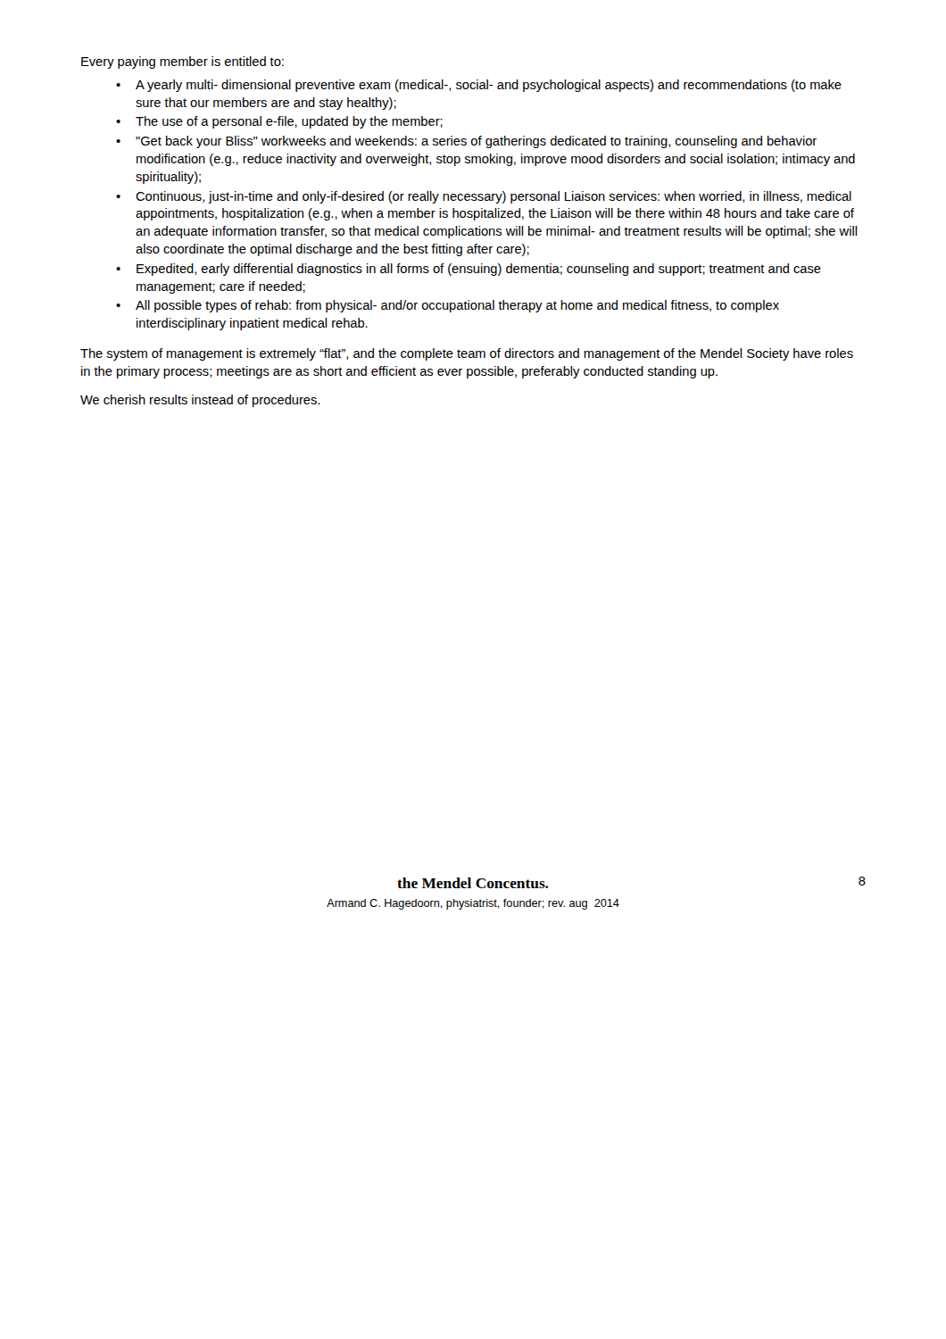Every paying member is entitled to:
A yearly multi- dimensional preventive exam (medical-, social- and psychological aspects) and recommendations (to make sure that our members are and stay healthy);
The use of a personal e-file, updated by the member;
"Get back your Bliss" workweeks and weekends: a series of gatherings dedicated to training, counseling and behavior modification (e.g., reduce inactivity and overweight, stop smoking, improve mood disorders and social isolation; intimacy and spirituality);
Continuous, just-in-time and only-if-desired (or really necessary) personal Liaison services: when worried, in illness, medical appointments, hospitalization (e.g., when a member is hospitalized, the Liaison will be there within 48 hours and take care of an adequate information transfer, so that medical complications will be minimal- and treatment results will be optimal; she will also coordinate the optimal discharge and the best fitting after care);
Expedited, early differential diagnostics in all forms of (ensuing) dementia; counseling and support; treatment and case management; care if needed;
All possible types of rehab: from physical- and/or occupational therapy at home and medical fitness, to complex interdisciplinary inpatient medical rehab.
The system of management is extremely “flat”, and the complete team of directors and management of the Mendel Society have roles in the primary process; meetings are as short and efficient as ever possible, preferably conducted standing up.
We cherish results instead of procedures.
8
the Mendel Concentus.
Armand C. Hagedoorn, physiatrist, founder; rev. aug 2014